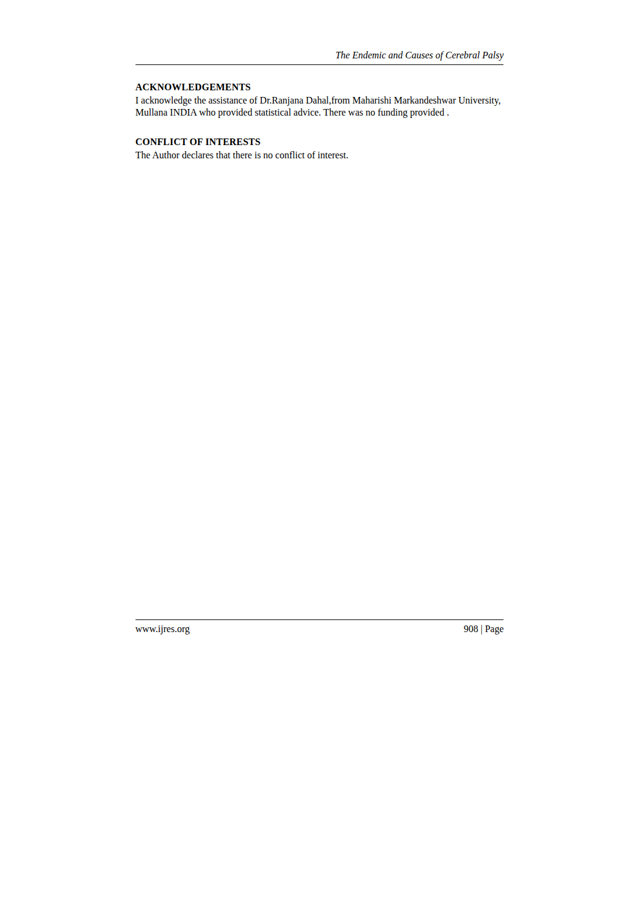The Endemic and Causes of Cerebral Palsy
Acknowledgements
I acknowledge the assistance of Dr.Ranjana Dahal,from Maharishi Markandeshwar University, Mullana INDIA who provided statistical advice. There was no funding provided .
Conflict of Interests
The Author declares that there is no conflict of interest.
www.ijres.org 908 | Page